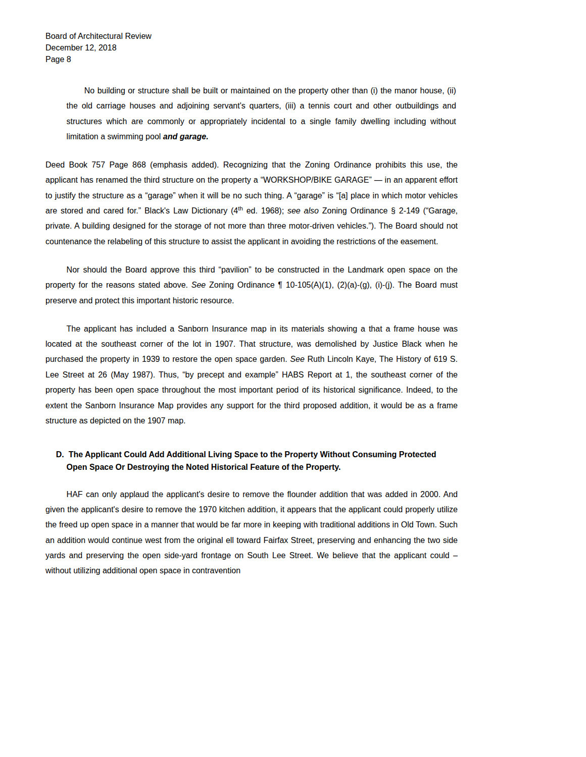Board of Architectural Review
December 12, 2018
Page 8
No building or structure shall be built or maintained on the property other than (i) the manor house, (ii) the old carriage houses and adjoining servant's quarters, (iii) a tennis court and other outbuildings and structures which are commonly or appropriately incidental to a single family dwelling including without limitation a swimming pool and garage.
Deed Book 757 Page 868 (emphasis added). Recognizing that the Zoning Ordinance prohibits this use, the applicant has renamed the third structure on the property a “WORKSHOP/BIKE GARAGE” — in an apparent effort to justify the structure as a “garage” when it will be no such thing. A “garage” is “[a] place in which motor vehicles are stored and cared for.” Black's Law Dictionary (4th ed. 1968); see also Zoning Ordinance § 2-149 (“Garage, private. A building designed for the storage of not more than three motor-driven vehicles.”). The Board should not countenance the relabeling of this structure to assist the applicant in avoiding the restrictions of the easement.
Nor should the Board approve this third “pavilion” to be constructed in the Landmark open space on the property for the reasons stated above. See Zoning Ordinance ¶ 10-105(A)(1), (2)(a)-(g), (i)-(j). The Board must preserve and protect this important historic resource.
The applicant has included a Sanborn Insurance map in its materials showing a that a frame house was located at the southeast corner of the lot in 1907. That structure, was demolished by Justice Black when he purchased the property in 1939 to restore the open space garden. See Ruth Lincoln Kaye, The History of 619 S. Lee Street at 26 (May 1987). Thus, “by precept and example” HABS Report at 1, the southeast corner of the property has been open space throughout the most important period of its historical significance. Indeed, to the extent the Sanborn Insurance Map provides any support for the third proposed addition, it would be as a frame structure as depicted on the 1907 map.
D. The Applicant Could Add Additional Living Space to the Property Without Consuming Protected Open Space Or Destroying the Noted Historical Feature of the Property.
HAF can only applaud the applicant's desire to remove the flounder addition that was added in 2000. And given the applicant's desire to remove the 1970 kitchen addition, it appears that the applicant could properly utilize the freed up open space in a manner that would be far more in keeping with traditional additions in Old Town. Such an addition would continue west from the original ell toward Fairfax Street, preserving and enhancing the two side yards and preserving the open side-yard frontage on South Lee Street. We believe that the applicant could – without utilizing additional open space in contravention